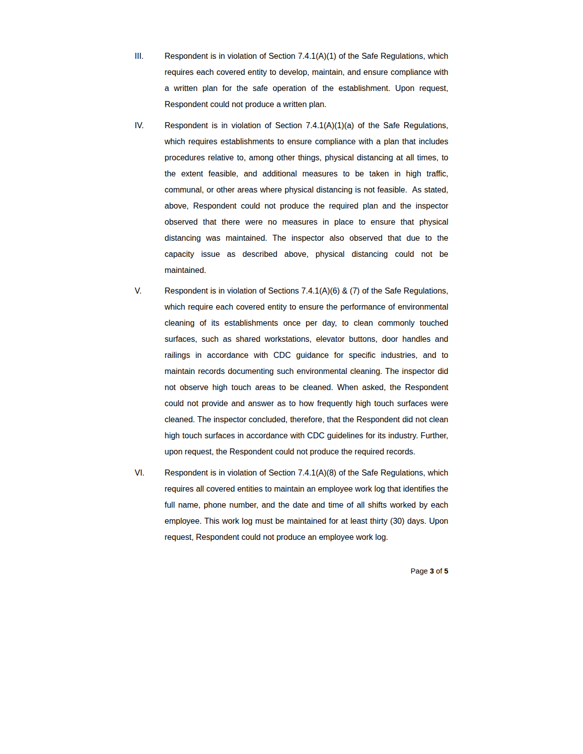III. Respondent is in violation of Section 7.4.1(A)(1) of the Safe Regulations, which requires each covered entity to develop, maintain, and ensure compliance with a written plan for the safe operation of the establishment. Upon request, Respondent could not produce a written plan.
IV. Respondent is in violation of Section 7.4.1(A)(1)(a) of the Safe Regulations, which requires establishments to ensure compliance with a plan that includes procedures relative to, among other things, physical distancing at all times, to the extent feasible, and additional measures to be taken in high traffic, communal, or other areas where physical distancing is not feasible. As stated, above, Respondent could not produce the required plan and the inspector observed that there were no measures in place to ensure that physical distancing was maintained. The inspector also observed that due to the capacity issue as described above, physical distancing could not be maintained.
V. Respondent is in violation of Sections 7.4.1(A)(6) & (7) of the Safe Regulations, which require each covered entity to ensure the performance of environmental cleaning of its establishments once per day, to clean commonly touched surfaces, such as shared workstations, elevator buttons, door handles and railings in accordance with CDC guidance for specific industries, and to maintain records documenting such environmental cleaning. The inspector did not observe high touch areas to be cleaned. When asked, the Respondent could not provide and answer as to how frequently high touch surfaces were cleaned. The inspector concluded, therefore, that the Respondent did not clean high touch surfaces in accordance with CDC guidelines for its industry. Further, upon request, the Respondent could not produce the required records.
VI. Respondent is in violation of Section 7.4.1(A)(8) of the Safe Regulations, which requires all covered entities to maintain an employee work log that identifies the full name, phone number, and the date and time of all shifts worked by each employee. This work log must be maintained for at least thirty (30) days. Upon request, Respondent could not produce an employee work log.
Page 3 of 5